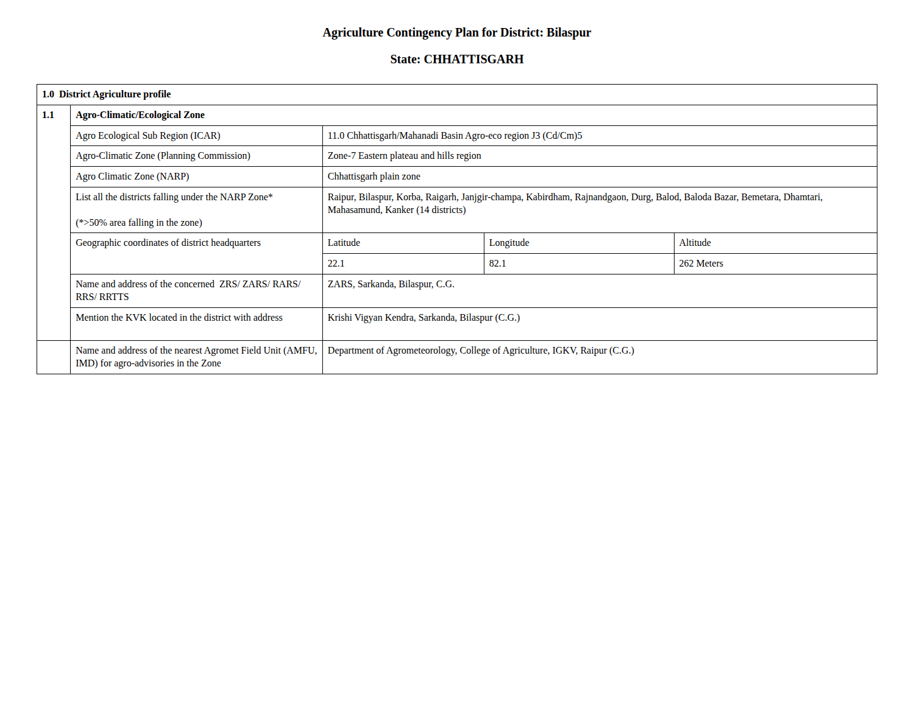Agriculture Contingency Plan for District: Bilaspur
State: CHHATTISGARH
| 1.0 District Agriculture profile |
| 1.1 | Agro-Climatic/Ecological Zone |
| Agro Ecological Sub Region (ICAR) | 11.0 Chhattisgarh/Mahanadi Basin Agro-eco region J3 (Cd/Cm)5 |
| Agro-Climatic Zone (Planning Commission) | Zone-7 Eastern plateau and hills region |
| Agro Climatic Zone (NARP) | Chhattisgarh plain zone |
| List all the districts falling under the NARP Zone* (*>50% area falling in the zone) | Raipur, Bilaspur, Korba, Raigarh, Janjgir-champa, Kabirdham, Rajnandgaon, Durg, Balod, Baloda Bazar, Bemetara, Dhamtari, Mahasamund, Kanker (14 districts) |
| Geographic coordinates of district headquarters | Latitude | Longitude | Altitude |
| 22.1 | 82.1 | 262 Meters |
| Name and address of the concerned ZRS/ ZARS/ RARS/ RRS/ RRTTS | ZARS, Sarkanda, Bilaspur, C.G. |
| Mention the KVK located in the district with address | Krishi Vigyan Kendra, Sarkanda, Bilaspur (C.G.) |
| | Name and address of the nearest Agromet Field Unit (AMFU, IMD) for agro-advisories in the Zone | Department of Agrometeorology, College of Agriculture, IGKV, Raipur (C.G.) |